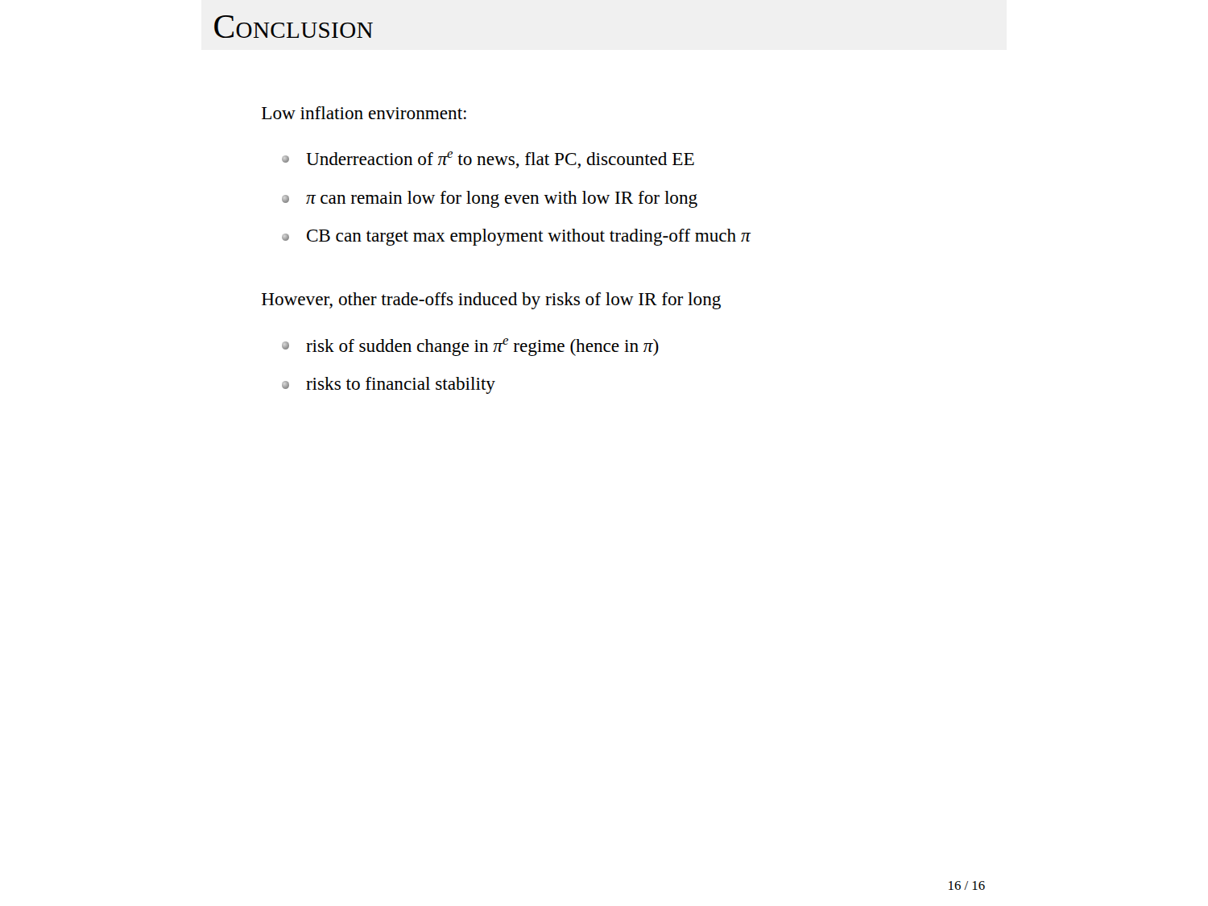Conclusion
Low inflation environment:
Underreaction of πe to news, flat PC, discounted EE
π can remain low for long even with low IR for long
CB can target max employment without trading-off much π
However, other trade-offs induced by risks of low IR for long
risk of sudden change in πe regime (hence in π)
risks to financial stability
16 / 16